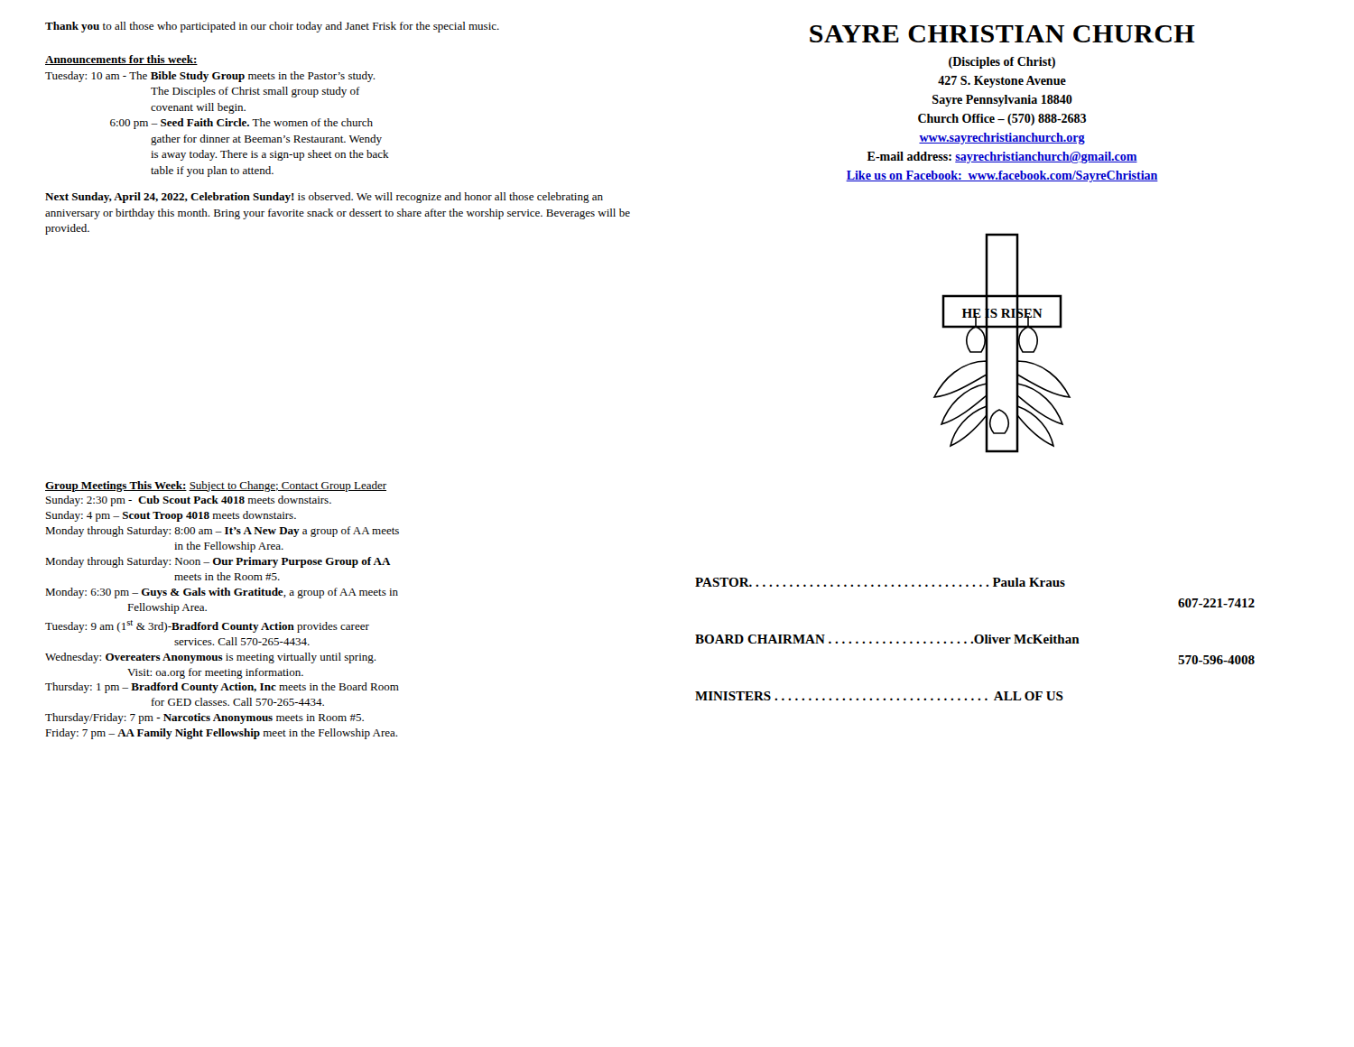Thank you to all those who participated in our choir today and Janet Frisk for the special music.
Announcements for this week:
Tuesday: 10 am - The Bible Study Group meets in the Pastor’s study.
The Disciples of Christ small group study of
covenant will begin.
6:00 pm – Seed Faith Circle. The women of the church
gather for dinner at Beeman’s Restaurant. Wendy
is away today. There is a sign-up sheet on the back
table if you plan to attend.
Next Sunday, April 24, 2022, Celebration Sunday! is observed. We will recognize and honor all those celebrating an anniversary or birthday this month. Bring your favorite snack or dessert to share after the worship service. Beverages will be provided.
Group Meetings This Week: Subject to Change; Contact Group Leader
Sunday: 2:30 pm - Cub Scout Pack 4018 meets downstairs.
Sunday: 4 pm – Scout Troop 4018 meets downstairs.
Monday through Saturday: 8:00 am – It’s A New Day a group of AA meets
in the Fellowship Area.
Monday through Saturday: Noon – Our Primary Purpose Group of AA
meets in the Room #5.
Monday: 6:30 pm – Guys & Gals with Gratitude, a group of AA meets in
Fellowship Area.
Tuesday: 9 am (1st & 3rd)-Bradford County Action provides career
services. Call 570-265-4434.
Wednesday: Overeaters Anonymous is meeting virtually until spring.
Visit: oa.org for meeting information.
Thursday: 1 pm – Bradford County Action, Inc meets in the Board Room
for GED classes. Call 570-265-4434.
Thursday/Friday: 7 pm - Narcotics Anonymous meets in Room #5.
Friday: 7 pm – AA Family Night Fellowship meet in the Fellowship Area.
SAYRE CHRISTIAN CHURCH
(Disciples of Christ)
427 S. Keystone Avenue
Sayre Pennsylvania 18840
Church Office – (570) 888-2683
www.sayrechristianchurch.org
E-mail address: sayrechristianchurch@gmail.com
Like us on Facebook: www.facebook.com/SayreChristian
HE IS RISEN
PASTOR. . . . . . . . . . . . . . . . . . . . . . . . . . . . . . . . . . . . Paula Kraus 607-221-7412
BOARD CHAIRMAN . . . . . . . . . . . . . . . . . . . . . .Oliver McKeithan 570-596-4008
MINISTERS . . . . . . . . . . . . . . . . . . . . . . . . . . . . . . . . ALL OF US